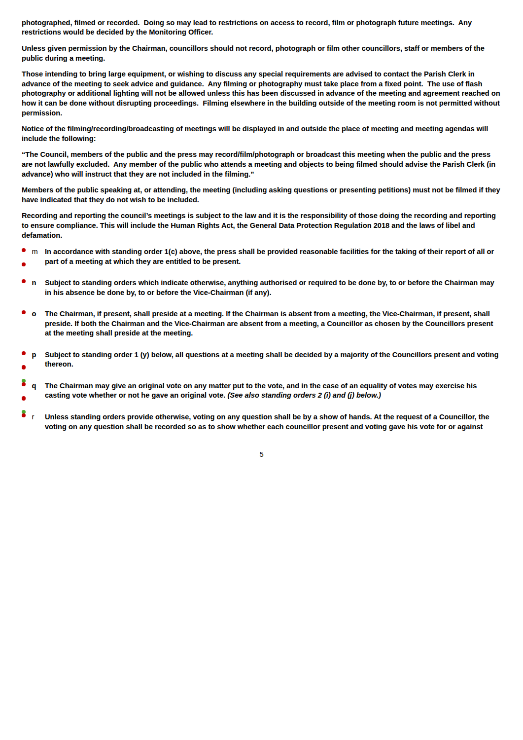photographed, filmed or recorded. Doing so may lead to restrictions on access to record, film or photograph future meetings. Any restrictions would be decided by the Monitoring Officer.
Unless given permission by the Chairman, councillors should not record, photograph or film other councillors, staff or members of the public during a meeting.
Those intending to bring large equipment, or wishing to discuss any special requirements are advised to contact the Parish Clerk in advance of the meeting to seek advice and guidance. Any filming or photography must take place from a fixed point. The use of flash photography or additional lighting will not be allowed unless this has been discussed in advance of the meeting and agreement reached on how it can be done without disrupting proceedings. Filming elsewhere in the building outside of the meeting room is not permitted without permission.
Notice of the filming/recording/broadcasting of meetings will be displayed in and outside the place of meeting and meeting agendas will include the following:
“The Council, members of the public and the press may record/film/photograph or broadcast this meeting when the public and the press are not lawfully excluded. Any member of the public who attends a meeting and objects to being filmed should advise the Parish Clerk (in advance) who will instruct that they are not included in the filming.”
Members of the public speaking at, or attending, the meeting (including asking questions or presenting petitions) must not be filmed if they have indicated that they do not wish to be included.
Recording and reporting the council’s meetings is subject to the law and it is the responsibility of those doing the recording and reporting to ensure compliance. This will include the Human Rights Act, the General Data Protection Regulation 2018 and the laws of libel and defamation.
m In accordance with standing order 1(c) above, the press shall be provided reasonable facilities for the taking of their report of all or part of a meeting at which they are entitled to be present.
n Subject to standing orders which indicate otherwise, anything authorised or required to be done by, to or before the Chairman may in his absence be done by, to or before the Vice-Chairman (if any).
o The Chairman, if present, shall preside at a meeting. If the Chairman is absent from a meeting, the Vice-Chairman, if present, shall preside. If both the Chairman and the Vice-Chairman are absent from a meeting, a Councillor as chosen by the Councillors present at the meeting shall preside at the meeting.
p Subject to standing order 1 (y) below, all questions at a meeting shall be decided by a majority of the Councillors present and voting thereon.
q The Chairman may give an original vote on any matter put to the vote, and in the case of an equality of votes may exercise his casting vote whether or not he gave an original vote. (See also standing orders 2 (i) and (j) below.)
r Unless standing orders provide otherwise, voting on any question shall be by a show of hands. At the request of a Councillor, the voting on any question shall be recorded so as to show whether each councillor present and voting gave his vote for or against
5